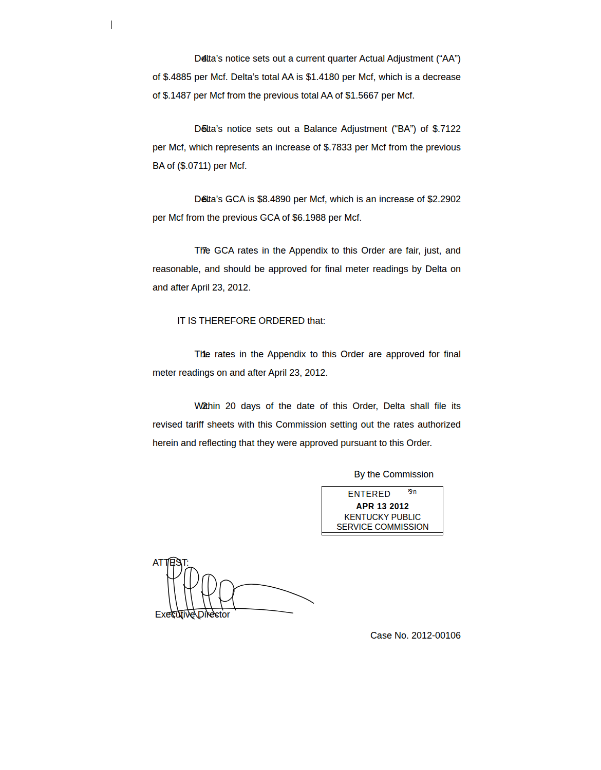4. Delta’s notice sets out a current quarter Actual Adjustment (“AA”) of $.4885 per Mcf. Delta’s total AA is $1.4180 per Mcf, which is a decrease of $.1487 per Mcf from the previous total AA of $1.5667 per Mcf.
5. Delta’s notice sets out a Balance Adjustment (“BA”) of $.7122 per Mcf, which represents an increase of $.7833 per Mcf from the previous BA of ($.0711) per Mcf.
6. Delta’s GCA is $8.4890 per Mcf, which is an increase of $2.2902 per Mcf from the previous GCA of $6.1988 per Mcf.
7. The GCA rates in the Appendix to this Order are fair, just, and reasonable, and should be approved for final meter readings by Delta on and after April 23, 2012.
IT IS THEREFORE ORDERED that:
1. The rates in the Appendix to this Order are approved for final meter readings on and after April 23, 2012.
2. Within 20 days of the date of this Order, Delta shall file its revised tariff sheets with this Commission setting out the rates authorized herein and reflecting that they were approved pursuant to this Order.
By the Commission
ENTERED⅋n
APR 13 2012
KENTUCKY PUBLIC SERVICE COMMISSION
ATTEST:
Executive Director
Case No. 2012-00106